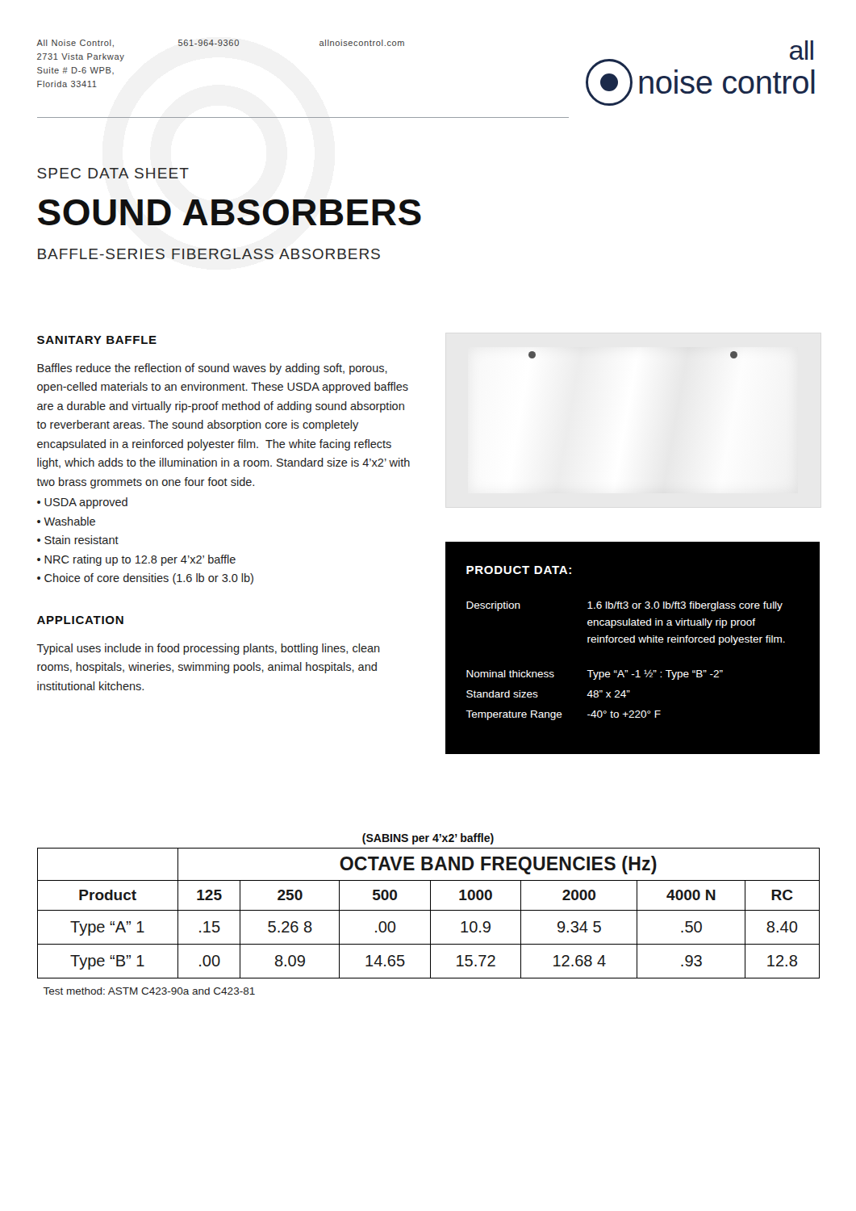All Noise Control,
2731 Vista Parkway
Suite # D-6 WPB,
Florida 33411
561-964-9360
allnoisecontrol.com
all
noise control
SPEC DATA SHEET
SOUND ABSORBERS
BAFFLE-SERIES FIBERGLASS ABSORBERS
SANITARY BAFFLE
Baffles reduce the reflection of sound waves by adding soft, porous, open-celled materials to an environment. These USDA approved baffles are a durable and virtually rip-proof method of adding sound absorption to reverberant areas. The sound absorption core is completely encapsulated in a reinforced polyester film. The white facing reflects light, which adds to the illumination in a room. Standard size is 4’x2’ with two brass grommets on one four foot side.
USDA approved
Washable
Stain resistant
NRC rating up to 12.8 per 4’x2’ baffle
Choice of core densities (1.6 lb or 3.0 lb)
APPLICATION
Typical uses include in food processing plants, bottling lines, clean rooms, hospitals, wineries, swimming pools, animal hospitals, and institutional kitchens.
PRODUCT DATA:
Description
1.6 lb/ft3 or 3.0 lb/ft3 fiberglass core fully encapsulated in a virtually rip proof reinforced white reinforced polyester film.
Nominal thickness
Type “A” -1 ½” : Type “B” -2”
Standard sizes
48” x 24”
Temperature Range
-40° to +220° F
(SABINS per 4’x2’ baffle)
| | OCTAVE BAND FREQUENCIES (Hz) |
| --- | --- |
| Product | 125 | 250 | 500 | 1000 | 2000 | 4000 N | RC |
| Type “A” 1 | .15 | 5.26 8 | .00 | 10.9 | 9.34 5 | .50 | 8.40 |
| Type “B” 1 | .00 | 8.09 | 14.65 | 15.72 | 12.68 4 | .93 | 12.8 |
Test method: ASTM C423-90a and C423-81